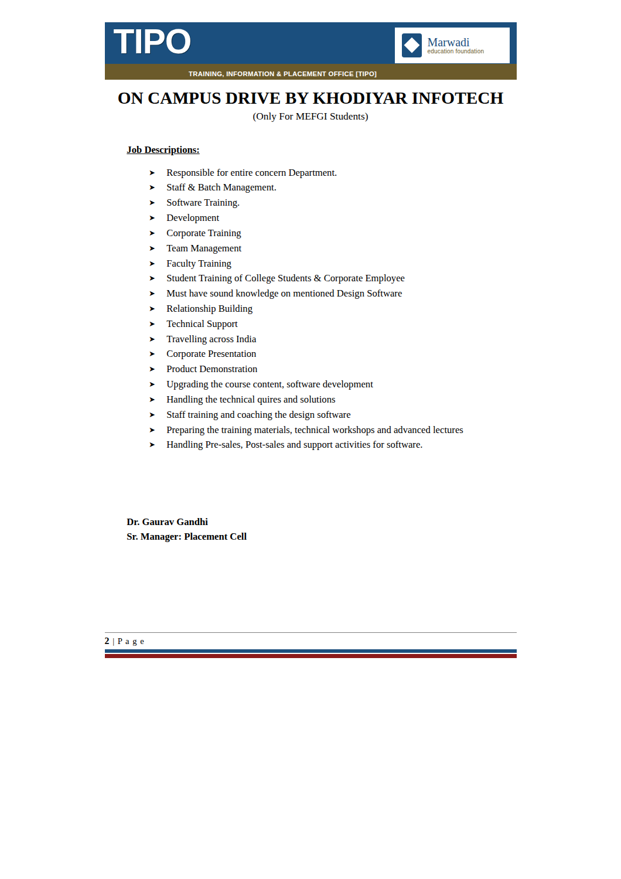TIPO
TRAINING, INFORMATION & PLACEMENT OFFICE [TIPO]
Marwadi
education foundation
ON CAMPUS DRIVE BY KHODIYAR INFOTECH
(Only For MEFGI Students)
Job Descriptions:
Responsible for entire concern Department.
Staff & Batch Management.
Software Training.
Development
Corporate Training
Team Management
Faculty Training
Student Training of College Students & Corporate Employee
Must have sound knowledge on mentioned Design Software
Relationship Building
Technical Support
Travelling across India
Corporate Presentation
Product Demonstration
Upgrading the course content, software development
Handling the technical quires and solutions
Staff training and coaching the design software
Preparing the training materials, technical workshops and advanced lectures
Handling Pre-sales, Post-sales and support activities for software.
Dr. Gaurav Gandhi
Sr. Manager: Placement Cell
2 | P a g e